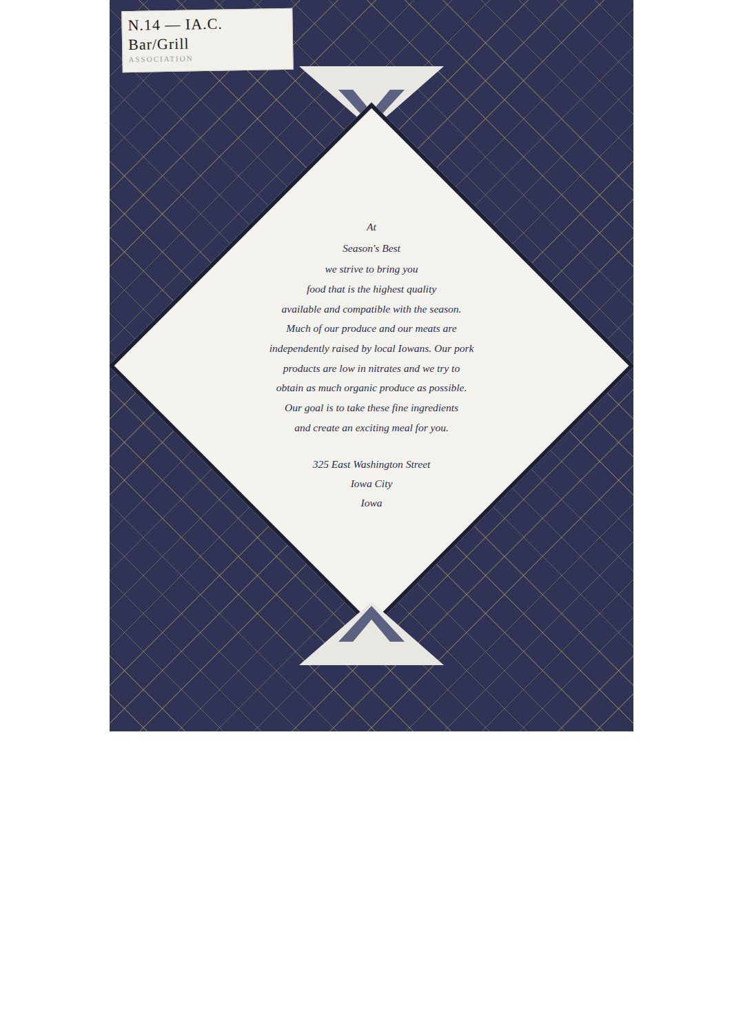N.14 — IA.C.
Bar/Grill Association
At
Season's Best
we strive to bring you
food that is the highest quality
available and compatible with the season.
Much of our produce and our meats are
independently raised by local Iowans. Our pork
products are low in nitrates and we try to
obtain as much organic produce as possible.
Our goal is to take these fine ingredients
and create an exciting meal for you.
325 East Washington Street
Iowa City
Iowa